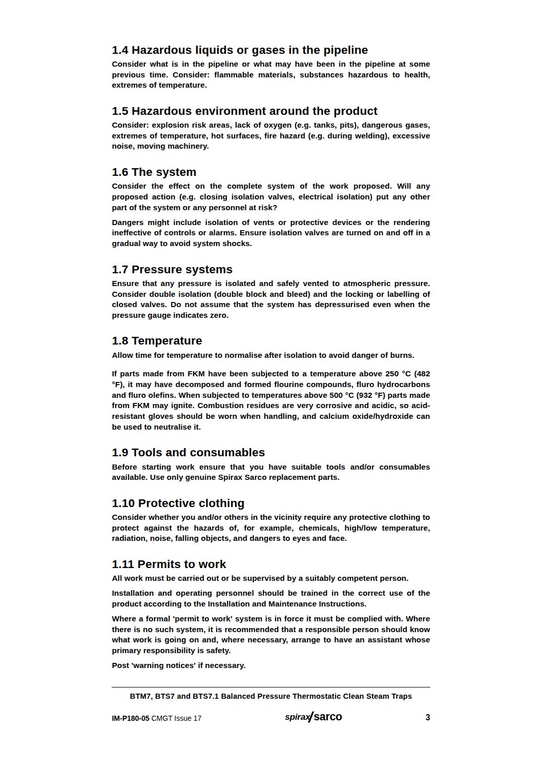1.4 Hazardous liquids or gases in the pipeline
Consider what is in the pipeline or what may have been in the pipeline at some previous time. Consider: flammable materials, substances hazardous to health, extremes of temperature.
1.5 Hazardous environment around the product
Consider: explosion risk areas, lack of oxygen (e.g. tanks, pits), dangerous gases, extremes of temperature, hot surfaces, fire hazard (e.g. during welding), excessive noise, moving machinery.
1.6 The system
Consider the effect on the complete system of the work proposed. Will any proposed action (e.g. closing isolation valves, electrical isolation) put any other part of the system or any personnel at risk?
Dangers might include isolation of vents or protective devices or the rendering ineffective of controls or alarms. Ensure isolation valves are turned on and off in a gradual way to avoid system shocks.
1.7 Pressure systems
Ensure that any pressure is isolated and safely vented to atmospheric pressure. Consider double isolation (double block and bleed) and the locking or labelling of closed valves. Do not assume that the system has depressurised even when the pressure gauge indicates zero.
1.8 Temperature
Allow time for temperature to normalise after isolation to avoid danger of burns.
If parts made from FKM have been subjected to a temperature above 250 °C (482 °F), it may have decomposed and formed flourine compounds, fluro hydrocarbons and fluro olefins. When subjected to temperatures above 500 °C (932 °F) parts made from FKM may ignite. Combustion residues are very corrosive and acidic, so acid-resistant gloves should be worn when handling, and calcium oxide/hydroxide can be used to neutralise it.
1.9 Tools and consumables
Before starting work ensure that you have suitable tools and/or consumables available. Use only genuine Spirax Sarco replacement parts.
1.10 Protective clothing
Consider whether you and/or others in the vicinity require any protective clothing to protect against the hazards of, for example, chemicals, high/low temperature, radiation, noise, falling objects, and dangers to eyes and face.
1.11 Permits to work
All work must be carried out or be supervised by a suitably competent person.
Installation and operating personnel should be trained in the correct use of the product according to the Installation and Maintenance Instructions.
Where a formal 'permit to work' system is in force it must be complied with. Where there is no such system, it is recommended that a responsible person should know what work is going on and, where necessary, arrange to have an assistant whose primary responsibility is safety.
Post 'warning notices' if necessary.
BTM7, BTS7 and BTS7.1 Balanced Pressure Thermostatic Clean Steam Traps
IM-P180-05 CMGT Issue 17
spirax/sarco
3